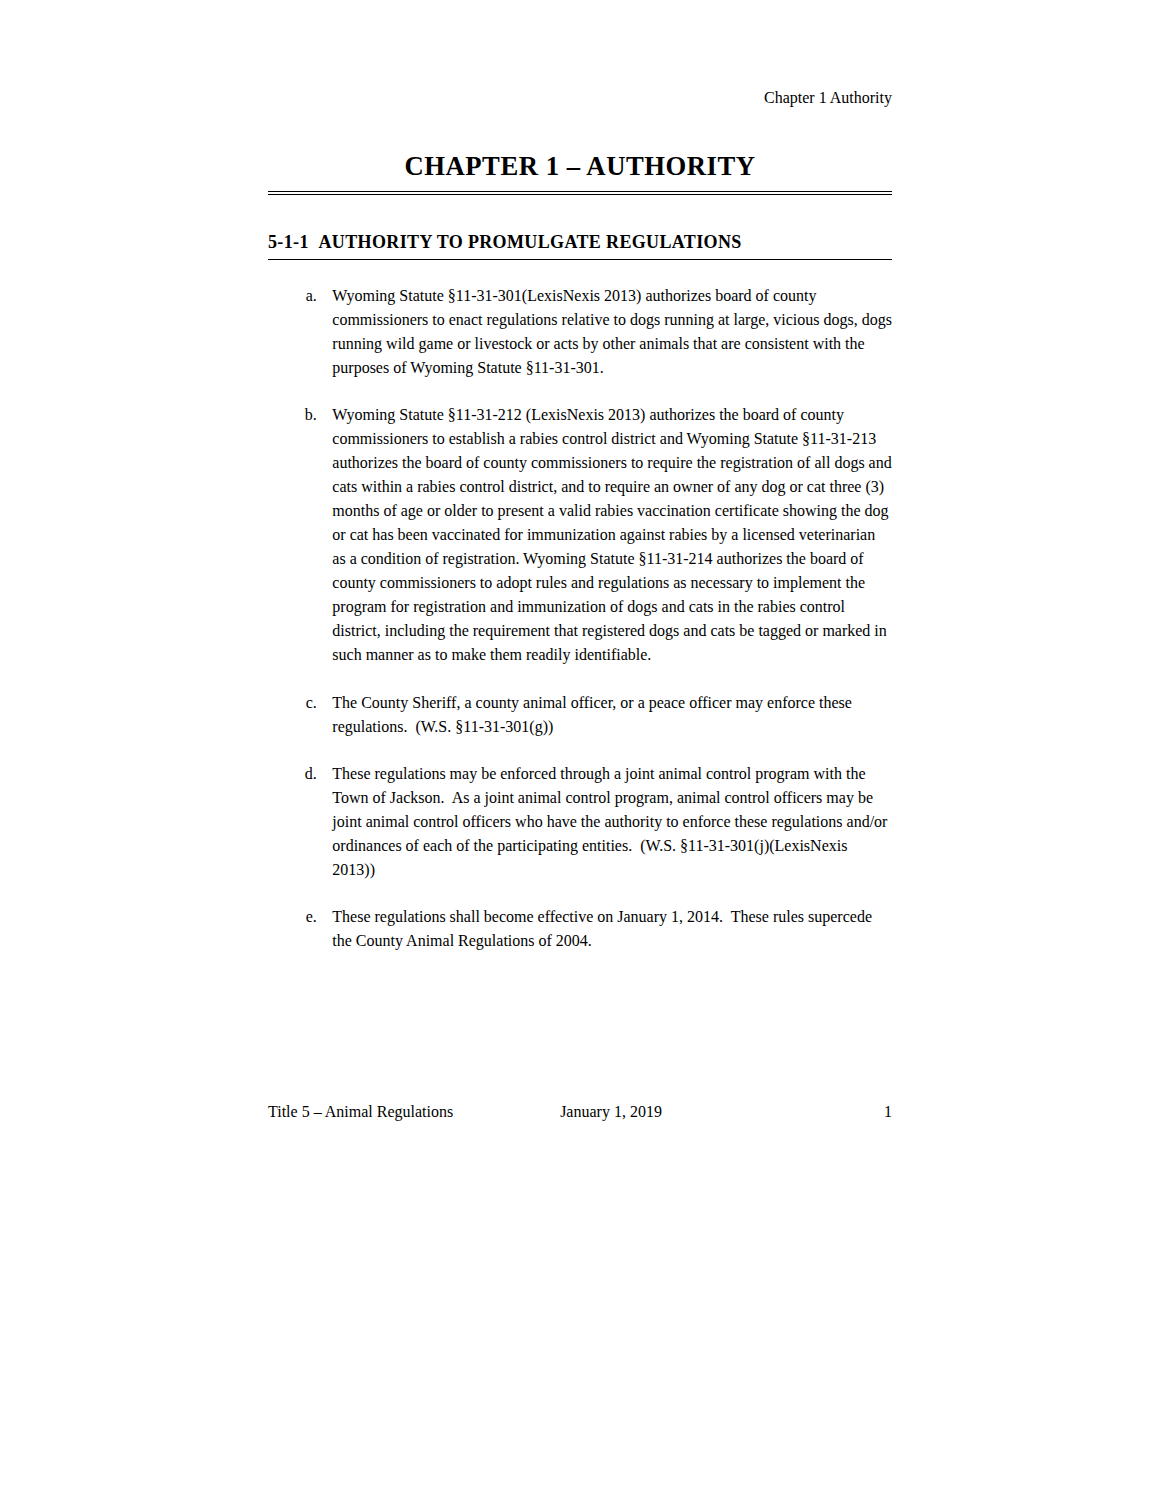Chapter 1 Authority
CHAPTER 1 – AUTHORITY
5-1-1 AUTHORITY TO PROMULGATE REGULATIONS
Wyoming Statute §11-31-301(LexisNexis 2013) authorizes board of county commissioners to enact regulations relative to dogs running at large, vicious dogs, dogs running wild game or livestock or acts by other animals that are consistent with the purposes of Wyoming Statute §11-31-301.
Wyoming Statute §11-31-212 (LexisNexis 2013) authorizes the board of county commissioners to establish a rabies control district and Wyoming Statute §11-31-213 authorizes the board of county commissioners to require the registration of all dogs and cats within a rabies control district, and to require an owner of any dog or cat three (3) months of age or older to present a valid rabies vaccination certificate showing the dog or cat has been vaccinated for immunization against rabies by a licensed veterinarian as a condition of registration. Wyoming Statute §11-31-214 authorizes the board of county commissioners to adopt rules and regulations as necessary to implement the program for registration and immunization of dogs and cats in the rabies control district, including the requirement that registered dogs and cats be tagged or marked in such manner as to make them readily identifiable.
The County Sheriff, a county animal officer, or a peace officer may enforce these regulations. (W.S. §11-31-301(g))
These regulations may be enforced through a joint animal control program with the Town of Jackson. As a joint animal control program, animal control officers may be joint animal control officers who have the authority to enforce these regulations and/or ordinances of each of the participating entities. (W.S. §11-31-301(j)(LexisNexis 2013))
These regulations shall become effective on January 1, 2014. These rules supercede the County Animal Regulations of 2004.
Title 5 – Animal Regulations
January 1, 2019
1